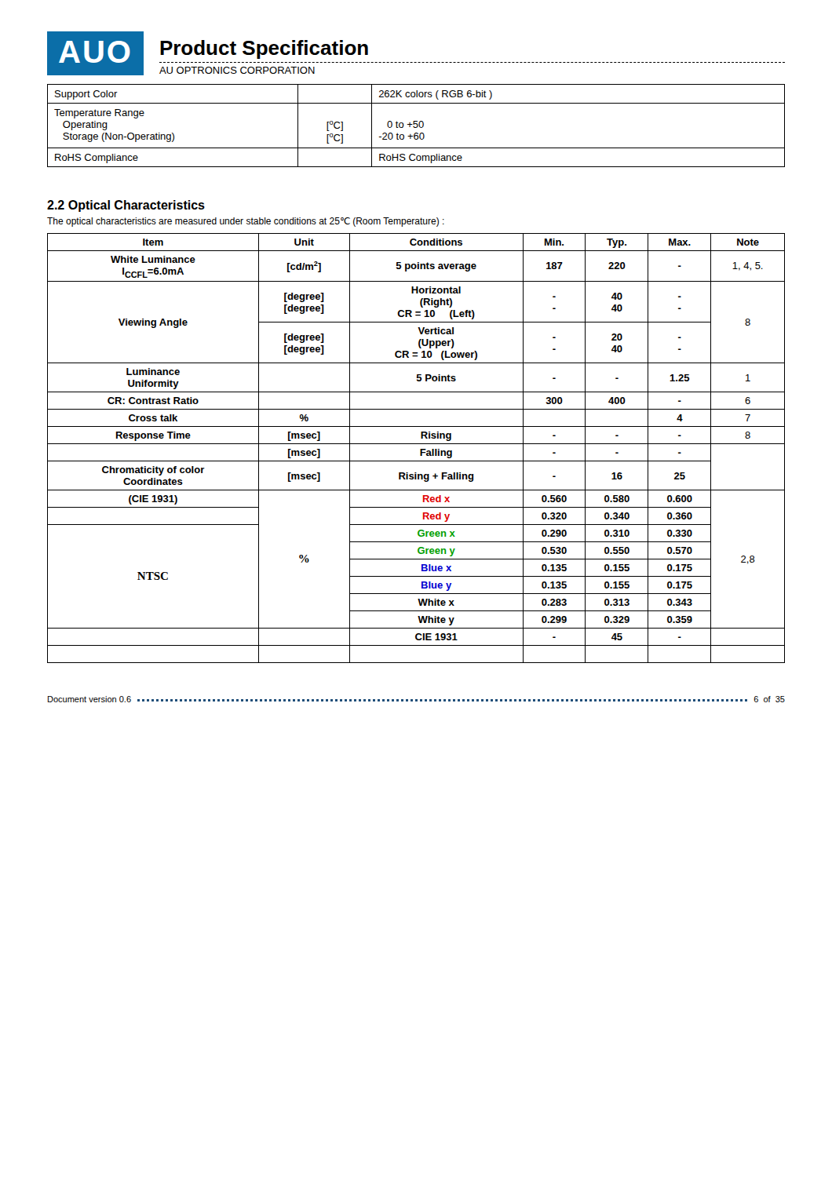AUO
Product Specification
AU OPTRONICS CORPORATION
| Support Color | | 262K colors ( RGB 6-bit ) |
| Temperature Range Operating Storage (Non-Operating) | [ o C] [ o C] | 0 to +50 -20 to +60 |
| RoHS Compliance | | RoHS Compliance |
2.2 Optical Characteristics
The optical characteristics are measured under stable conditions at 25℃ (Room Temperature) :
| Item | Unit | Conditions | Min. | Typ. | Max. | Note |
| --- | --- | --- | --- | --- | --- | --- |
| White Luminance I CCFL =6.0mA | [cd/m 2 ] | 5 points average | 187 | 220 | - | 1, 4, 5. |
| Viewing Angle | [degree] [degree] | Horizontal (Right) CR = 10 (Left) | - - | 40 40 | - - | 8 |
| [degree] [degree] | Vertical (Upper) CR = 10 (Lower) | - - | 20 40 | - - |
| Luminance Uniformity | | 5 Points | - | - | 1.25 | 1 |
| CR: Contrast Ratio | | | 300 | 400 | - | 6 |
| Cross talk | % | | | | 4 | 7 |
| Response Time | [msec] | Rising | - | - | - | 8 |
| | [msec] | Falling | - | - | - | |
| Chromaticity of color Coordinates | [msec] | Rising + Falling | - | 16 | 25 |
| (CIE 1931) | % | Red x | 0.560 | 0.580 | 0.600 | 2,8 |
| | Red y | 0.320 | 0.340 | 0.360 |
| NTSC | Green x | 0.290 | 0.310 | 0.330 |
| Green y | 0.530 | 0.550 | 0.570 |
| Blue x | 0.135 | 0.155 | 0.175 |
| Blue y | 0.135 | 0.155 | 0.175 |
| White x | 0.283 | 0.313 | 0.343 |
| White y | 0.299 | 0.329 | 0.359 |
| | | CIE 1931 | - | 45 | - | |
Document version 0.6
6 of 35